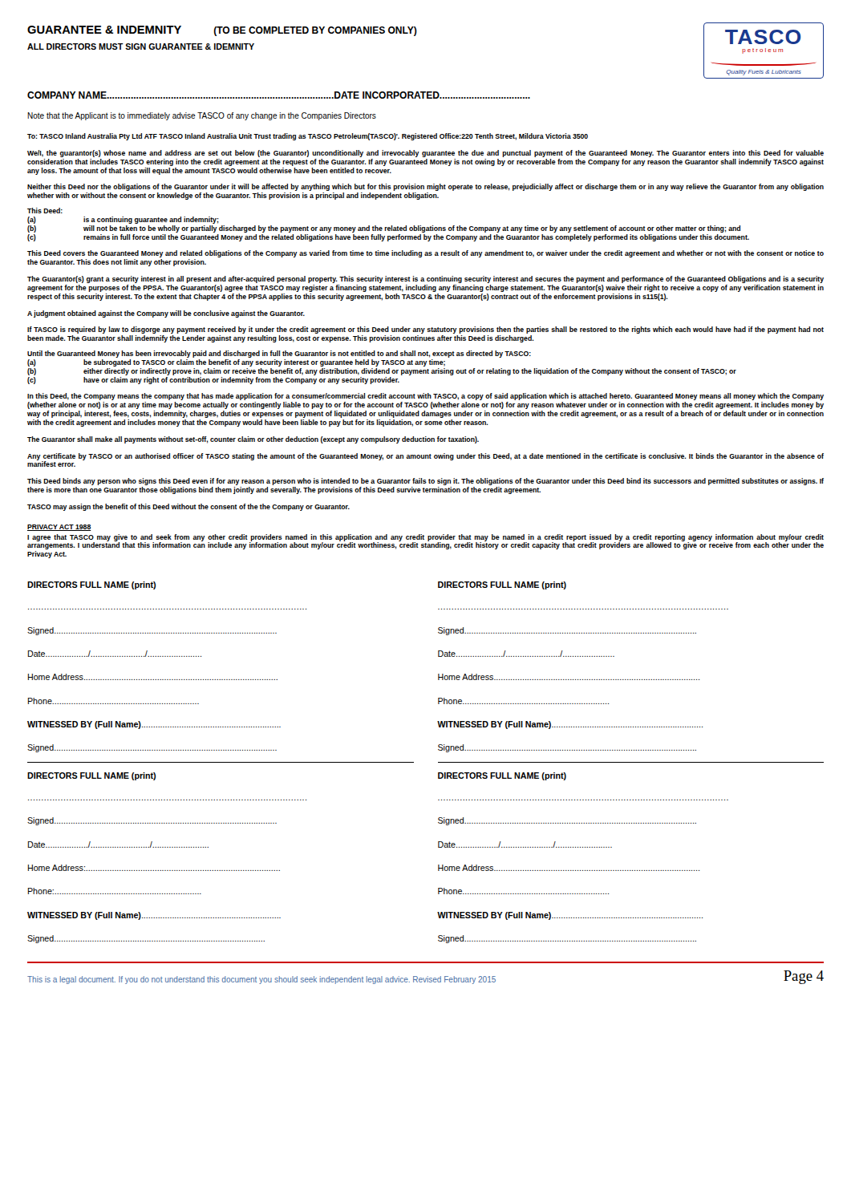GUARANTEE & INDEMNITY
(TO BE COMPLETED BY COMPANIES ONLY)
ALL DIRECTORS MUST SIGN GUARANTEE & IDEMNITY
TASCO
petroleum
Quality Fuels & Lubricants
COMPANY NAME.....................................................................................DATE INCORPORATED..................................
Note that the Applicant is to immediately advise TASCO of any change in the Companies Directors
To: TASCO Inland Australia Pty Ltd ATF TASCO Inland Australia Unit Trust trading as TASCO Petroleum(TASCO)'. Registered Office:220 Tenth Street, Mildura Victoria 3500
We/I, the guarantor(s) whose name and address are set out below (the Guarantor) unconditionally and irrevocably guarantee the due and punctual payment of the Guaranteed Money. The Guarantor enters into this Deed for valuable consideration that includes TASCO entering into the credit agreement at the request of the Guarantor. If any Guaranteed Money is not owing by or recoverable from the Company for any reason the Guarantor shall indemnify TASCO against any loss. The amount of that loss will equal the amount TASCO would otherwise have been entitled to recover.
Neither this Deed nor the obligations of the Guarantor under it will be affected by anything which but for this provision might operate to release, prejudicially affect or discharge them or in any way relieve the Guarantor from any obligation whether with or without the consent or knowledge of the Guarantor. This provision is a principal and independent obligation.
This Deed:
(a)
is a continuing guarantee and indemnity;
(b)
will not be taken to be wholly or partially discharged by the payment or any money and the related obligations of the Company at any time or by any settlement of account or other matter or thing; and
(c)
remains in full force until the Guaranteed Money and the related obligations have been fully performed by the Company and the Guarantor has completely performed its obligations under this document.
This Deed covers the Guaranteed Money and related obligations of the Company as varied from time to time including as a result of any amendment to, or waiver under the credit agreement and whether or not with the consent or notice to the Guarantor. This does not limit any other provision.
The Guarantor(s) grant a security interest in all present and after-acquired personal property. This security interest is a continuing security interest and secures the payment and performance of the Guaranteed Obligations and is a security agreement for the purposes of the PPSA. The Guarantor(s) agree that TASCO may register a financing statement, including any financing charge statement. The Guarantor(s) waive their right to receive a copy of any verification statement in respect of this security interest. To the extent that Chapter 4 of the PPSA applies to this security agreement, both TASCO & the Guarantor(s) contract out of the enforcement provisions in s115(1).
A judgment obtained against the Company will be conclusive against the Guarantor.
If TASCO is required by law to disgorge any payment received by it under the credit agreement or this Deed under any statutory provisions then the parties shall be restored to the rights which each would have had if the payment had not been made. The Guarantor shall indemnify the Lender against any resulting loss, cost or expense. This provision continues after this Deed is discharged.
Until the Guaranteed Money has been irrevocably paid and discharged in full the Guarantor is not entitled to and shall not, except as directed by TASCO:
(a)
be subrogated to TASCO or claim the benefit of any security interest or guarantee held by TASCO at any time;
(b)
either directly or indirectly prove in, claim or receive the benefit of, any distribution, dividend or payment arising out of or relating to the liquidation of the Company without the consent of TASCO; or
(c)
have or claim any right of contribution or indemnity from the Company or any security provider.
In this Deed, the Company means the company that has made application for a consumer/commercial credit account with TASCO, a copy of said application which is attached hereto. Guaranteed Money means all money which the Company (whether alone or not) is or at any time may become actually or contingently liable to pay to or for the account of TASCO (whether alone or not) for any reason whatever under or in connection with the credit agreement. It includes money by way of principal, interest, fees, costs, indemnity, charges, duties or expenses or payment of liquidated or unliquidated damages under or in connection with the credit agreement, or as a result of a breach of or default under or in connection with the credit agreement and includes money that the Company would have been liable to pay but for its liquidation, or some other reason.
The Guarantor shall make all payments without set-off, counter claim or other deduction (except any compulsory deduction for taxation).
Any certificate by TASCO or an authorised officer of TASCO stating the amount of the Guaranteed Money, or an amount owing under this Deed, at a date mentioned in the certificate is conclusive. It binds the Guarantor in the absence of manifest error.
This Deed binds any person who signs this Deed even if for any reason a person who is intended to be a Guarantor fails to sign it. The obligations of the Guarantor under this Deed bind its successors and permitted substitutes or assigns. If there is more than one Guarantor those obligations bind them jointly and severally. The provisions of this Deed survive termination of the credit agreement.
TASCO may assign the benefit of this Deed without the consent of the the Company or Guarantor.
PRIVACY ACT 1988
I agree that TASCO may give to and seek from any other credit providers named in this application and any credit provider that may be named in a credit report issued by a credit reporting agency information about my/our credit arrangements. I understand that this information can include any information about my/our credit worthiness, credit standing, credit history or credit capacity that credit providers are allowed to give or receive from each other under the Privacy Act.
DIRECTORS FULL NAME (print)
.....................................................................................................
Signed..............................................................................................
Date................../......................./.......................
Home Address..................................................................................
Phone..............................................................
WITNESSED BY (Full Name)...........................................................
Signed..............................................................................................
DIRECTORS FULL NAME (print)
.....................................................................................................
Signed..............................................................................................
Date................../........................./........................
Home Address:..................................................................................
Phone:..............................................................
WITNESSED BY (Full Name)...........................................................
Signed.........................................................................................
DIRECTORS FULL NAME (print)
.........................................................................................................
Signed..................................................................................................
Date..................../......................./......................
Home Address.......................................................................................
Phone..............................................................
WITNESSED BY (Full Name)................................................................
Signed..................................................................................................
DIRECTORS FULL NAME (print)
.........................................................................................................
Signed..................................................................................................
Date................../....................../........................
Home Address.......................................................................................
Phone..............................................................
WITNESSED BY (Full Name)................................................................
Signed..................................................................................................
This is a legal document. If you do not understand this document you should seek independent legal advice. Revised February 2015
Page 4